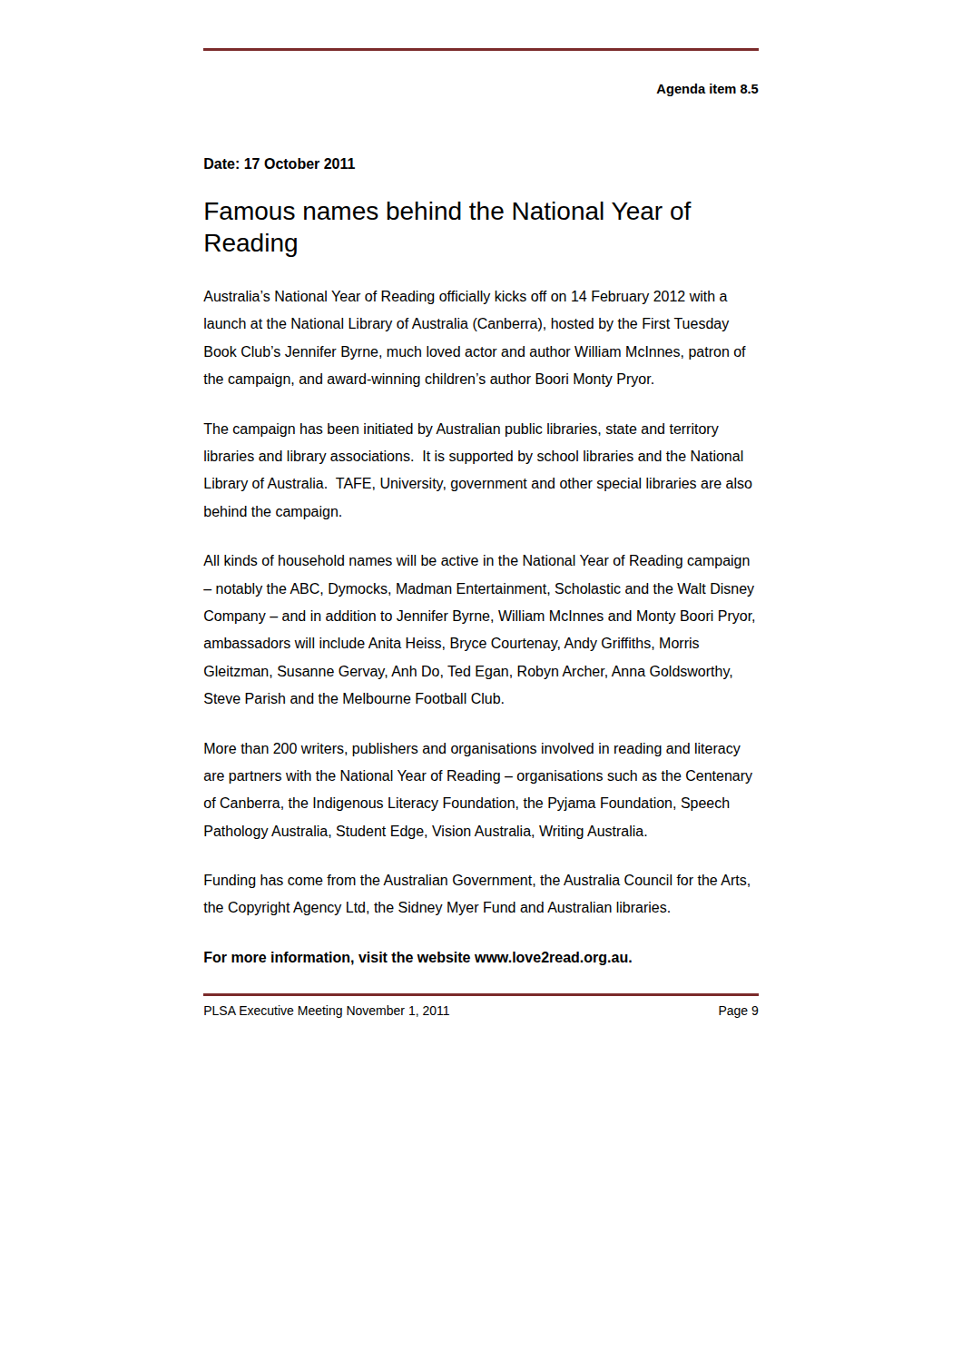Agenda item 8.5
Date: 17 October 2011
Famous names behind the National Year of Reading
Australia’s National Year of Reading officially kicks off on 14 February 2012 with a launch at the National Library of Australia (Canberra), hosted by the First Tuesday Book Club’s Jennifer Byrne, much loved actor and author William McInnes, patron of the campaign, and award-winning children’s author Boori Monty Pryor.
The campaign has been initiated by Australian public libraries, state and territory libraries and library associations. It is supported by school libraries and the National Library of Australia. TAFE, University, government and other special libraries are also behind the campaign.
All kinds of household names will be active in the National Year of Reading campaign – notably the ABC, Dymocks, Madman Entertainment, Scholastic and the Walt Disney Company – and in addition to Jennifer Byrne, William McInnes and Monty Boori Pryor, ambassadors will include Anita Heiss, Bryce Courtenay, Andy Griffiths, Morris Gleitzman, Susanne Gervay, Anh Do, Ted Egan, Robyn Archer, Anna Goldsworthy, Steve Parish and the Melbourne Football Club.
More than 200 writers, publishers and organisations involved in reading and literacy are partners with the National Year of Reading – organisations such as the Centenary of Canberra, the Indigenous Literacy Foundation, the Pyjama Foundation, Speech Pathology Australia, Student Edge, Vision Australia, Writing Australia.
Funding has come from the Australian Government, the Australia Council for the Arts, the Copyright Agency Ltd, the Sidney Myer Fund and Australian libraries.
For more information, visit the website www.love2read.org.au.
PLSA Executive Meeting November 1, 2011 Page 9